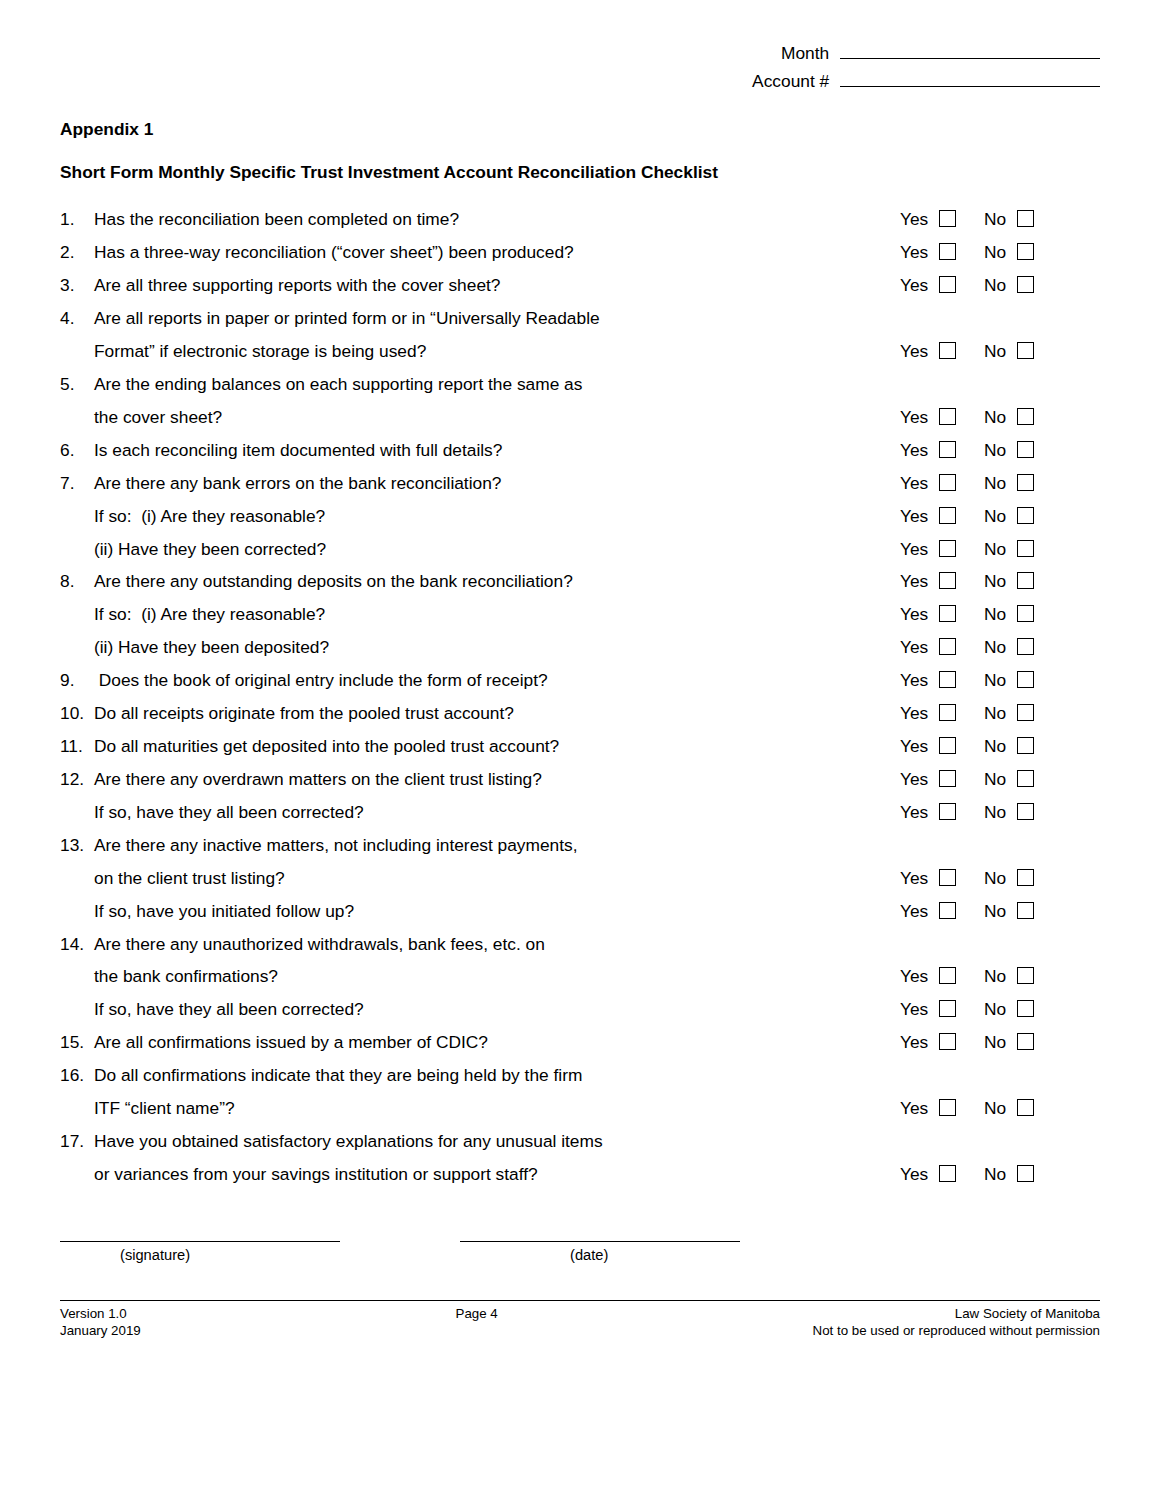Month
Account #
Appendix 1
Short Form Monthly Specific Trust Investment Account Reconciliation Checklist
| 1. | Has the reconciliation been completed on time? | Yes No |
| 2. | Has a three-way reconciliation (“cover sheet”) been produced? | Yes No |
| 3. | Are all three supporting reports with the cover sheet? | Yes No |
| 4. | Are all reports in paper or printed form or in “Universally Readable | |
| | Format” if electronic storage is being used? | Yes No |
| 5. | Are the ending balances on each supporting report the same as | |
| | the cover sheet? | Yes No |
| 6. | Is each reconciling item documented with full details? | Yes No |
| 7. | Are there any bank errors on the bank reconciliation? | Yes No |
| | If so: (i) Are they reasonable? | Yes No |
| | (ii) Have they been corrected? | Yes No |
| 8. | Are there any outstanding deposits on the bank reconciliation? | Yes No |
| | If so: (i) Are they reasonable? | Yes No |
| | (ii) Have they been deposited? | Yes No |
| 9. | Does the book of original entry include the form of receipt? | Yes No |
| 10. | Do all receipts originate from the pooled trust account? | Yes No |
| 11. | Do all maturities get deposited into the pooled trust account? | Yes No |
| 12. | Are there any overdrawn matters on the client trust listing? | Yes No |
| | If so, have they all been corrected? | Yes No |
| 13. | Are there any inactive matters, not including interest payments, | |
| | on the client trust listing? | Yes No |
| | If so, have you initiated follow up? | Yes No |
| 14. | Are there any unauthorized withdrawals, bank fees, etc. on | |
| | the bank confirmations? | Yes No |
| | If so, have they all been corrected? | Yes No |
| 15. | Are all confirmations issued by a member of CDIC? | Yes No |
| 16. | Do all confirmations indicate that they are being held by the firm | |
| | ITF “client name”? | Yes No |
| 17. | Have you obtained satisfactory explanations for any unusual items | |
| | or variances from your savings institution or support staff? | Yes No |
(signature)
(date)
Version 1.0
January 2019
Page 4
Law Society of Manitoba
Not to be used or reproduced without permission